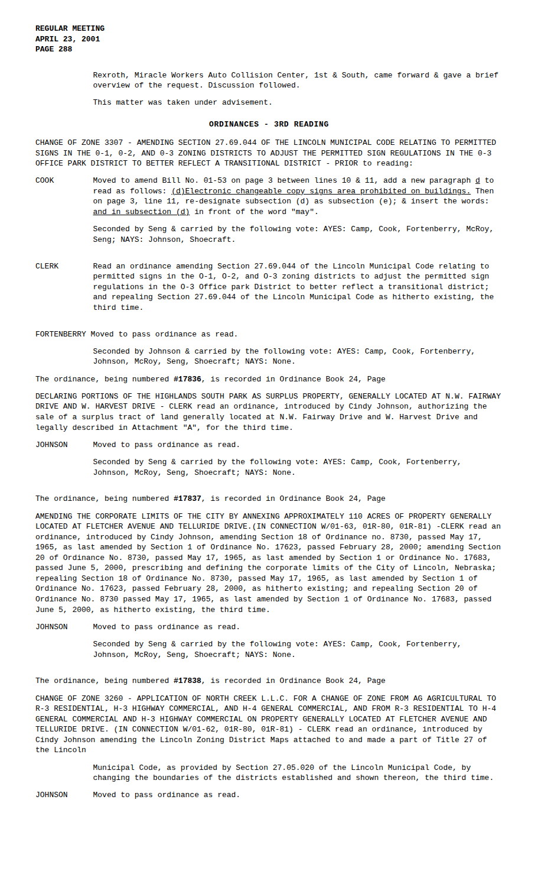REGULAR MEETING
APRIL 23, 2001
PAGE 288
Rexroth, Miracle Workers Auto Collision Center, 1st & South, came forward & gave a brief overview of the request. Discussion followed.
This matter was taken under advisement.
ORDINANCES - 3RD READING
CHANGE OF ZONE 3307 - AMENDING SECTION 27.69.044 OF THE LINCOLN MUNICIPAL CODE RELATING TO PERMITTED SIGNS IN THE 0-1, 0-2, AND 0-3 ZONING DISTRICTS TO ADJUST THE PERMITTED SIGN REGULATIONS IN THE 0-3 OFFICE PARK DISTRICT TO BETTER REFLECT A TRANSITIONAL DISTRICT - PRIOR to reading:
COOK
Moved to amend Bill No. 01-53 on page 3 between lines 10 & 11, add a new paragraph d to read as follows: (d)Electronic changeable copy signs area prohibited on buildings. Then on page 3, line 11, re-designate subsection (d) as subsection (e); & insert the words: and in subsection (d) in front of the word "may".
Seconded by Seng & carried by the following vote: AYES: Camp, Cook, Fortenberry, McRoy, Seng; NAYS: Johnson, Shoecraft.
CLERK
Read an ordinance amending Section 27.69.044 of the Lincoln Municipal Code relating to permitted signs in the O-1, O-2, and O-3 zoning districts to adjust the permitted sign regulations in the O-3 Office park District to better reflect a transitional district; and repealing Section 27.69.044 of the Lincoln Municipal Code as hitherto existing, the third time.
FORTENBERRY Moved to pass ordinance as read.
Seconded by Johnson & carried by the following vote: AYES: Camp, Cook, Fortenberry, Johnson, McRoy, Seng, Shoecraft; NAYS: None.
The ordinance, being numbered #17836, is recorded in Ordinance Book 24, Page
DECLARING PORTIONS OF THE HIGHLANDS SOUTH PARK AS SURPLUS PROPERTY, GENERALLY LOCATED AT N.W. FAIRWAY DRIVE AND W. HARVEST DRIVE - CLERK read an ordinance, introduced by Cindy Johnson, authorizing the sale of a surplus tract of land generally located at N.W. Fairway Drive and W. Harvest Drive and legally described in Attachment "A", for the third time.
JOHNSON
Moved to pass ordinance as read.
Seconded by Seng & carried by the following vote: AYES: Camp, Cook, Fortenberry, Johnson, McRoy, Seng, Shoecraft; NAYS: None.
The ordinance, being numbered #17837, is recorded in Ordinance Book 24, Page
AMENDING THE CORPORATE LIMITS OF THE CITY BY ANNEXING APPROXIMATELY 110 ACRES OF PROPERTY GENERALLY LOCATED AT FLETCHER AVENUE AND TELLURIDE DRIVE.(IN CONNECTION W/01-63, 01R-80, 01R-81) -CLERK read an ordinance, introduced by Cindy Johnson, amending Section 18 of Ordinance no. 8730, passed May 17, 1965, as last amended by Section 1 of Ordinance No. 17623, passed February 28, 2000; amending Section 20 of Ordinance No. 8730, passed May 17, 1965, as last amended by Section 1 or Ordinance No. 17683, passed June 5, 2000, prescribing and defining the corporate limits of the City of Lincoln, Nebraska; repealing Section 18 of Ordinance No. 8730, passed May 17, 1965, as last amended by Section 1 of Ordinance No. 17623, passed February 28, 2000, as hitherto existing; and repealing Section 20 of Ordinance No. 8730 passed May 17, 1965, as last amended by Section 1 of Ordinance No. 17683, passed June 5, 2000, as hitherto existing, the third time.
JOHNSON
Moved to pass ordinance as read.
Seconded by Seng & carried by the following vote: AYES: Camp, Cook, Fortenberry, Johnson, McRoy, Seng, Shoecraft; NAYS: None.
The ordinance, being numbered #17838, is recorded in Ordinance Book 24, Page
CHANGE OF ZONE 3260 - APPLICATION OF NORTH CREEK L.L.C. FOR A CHANGE OF ZONE FROM AG AGRICULTURAL TO R-3 RESIDENTIAL, H-3 HIGHWAY COMMERCIAL, AND H-4 GENERAL COMMERCIAL, AND FROM R-3 RESIDENTIAL TO H-4 GENERAL COMMERCIAL AND H-3 HIGHWAY COMMERCIAL ON PROPERTY GENERALLY LOCATED AT FLETCHER AVENUE AND TELLURIDE DRIVE. (IN CONNECTION W/01-62, 01R-80, 01R-81) - CLERK read an ordinance, introduced by Cindy Johnson amending the Lincoln Zoning District Maps attached to and made a part of Title 27 of the Lincoln
Municipal Code, as provided by Section 27.05.020 of the Lincoln Municipal Code, by changing the boundaries of the districts established and shown thereon, the third time.
JOHNSON
Moved to pass ordinance as read.